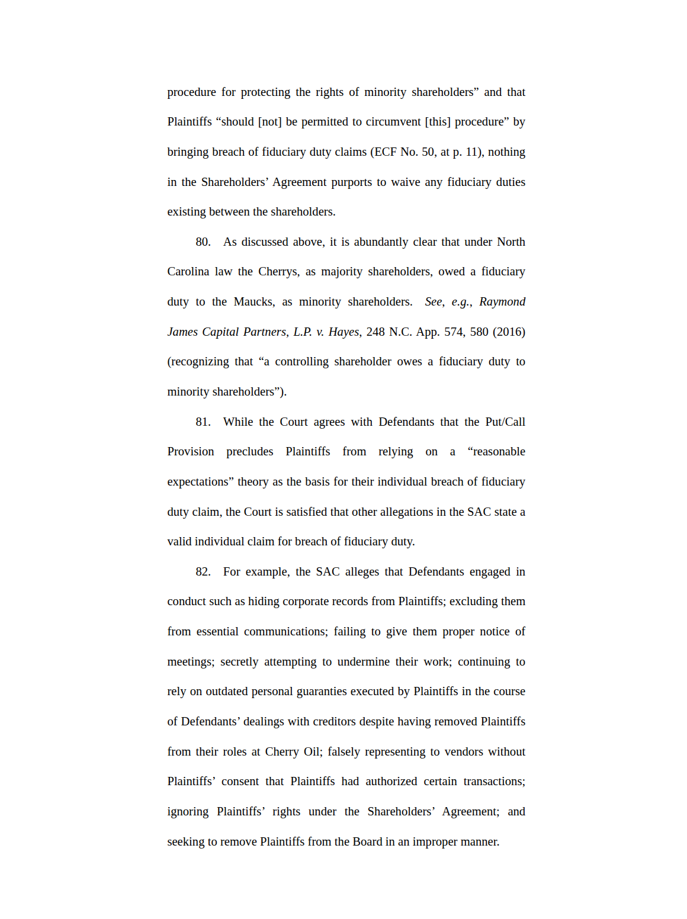procedure for protecting the rights of minority shareholders” and that Plaintiffs “should [not] be permitted to circumvent [this] procedure” by bringing breach of fiduciary duty claims (ECF No. 50, at p. 11), nothing in the Shareholders’ Agreement purports to waive any fiduciary duties existing between the shareholders.
80. As discussed above, it is abundantly clear that under North Carolina law the Cherrys, as majority shareholders, owed a fiduciary duty to the Maucks, as minority shareholders. See, e.g., Raymond James Capital Partners, L.P. v. Hayes, 248 N.C. App. 574, 580 (2016) (recognizing that “a controlling shareholder owes a fiduciary duty to minority shareholders”).
81. While the Court agrees with Defendants that the Put/Call Provision precludes Plaintiffs from relying on a “reasonable expectations” theory as the basis for their individual breach of fiduciary duty claim, the Court is satisfied that other allegations in the SAC state a valid individual claim for breach of fiduciary duty.
82. For example, the SAC alleges that Defendants engaged in conduct such as hiding corporate records from Plaintiffs; excluding them from essential communications; failing to give them proper notice of meetings; secretly attempting to undermine their work; continuing to rely on outdated personal guaranties executed by Plaintiffs in the course of Defendants’ dealings with creditors despite having removed Plaintiffs from their roles at Cherry Oil; falsely representing to vendors without Plaintiffs’ consent that Plaintiffs had authorized certain transactions; ignoring Plaintiffs’ rights under the Shareholders’ Agreement; and seeking to remove Plaintiffs from the Board in an improper manner.